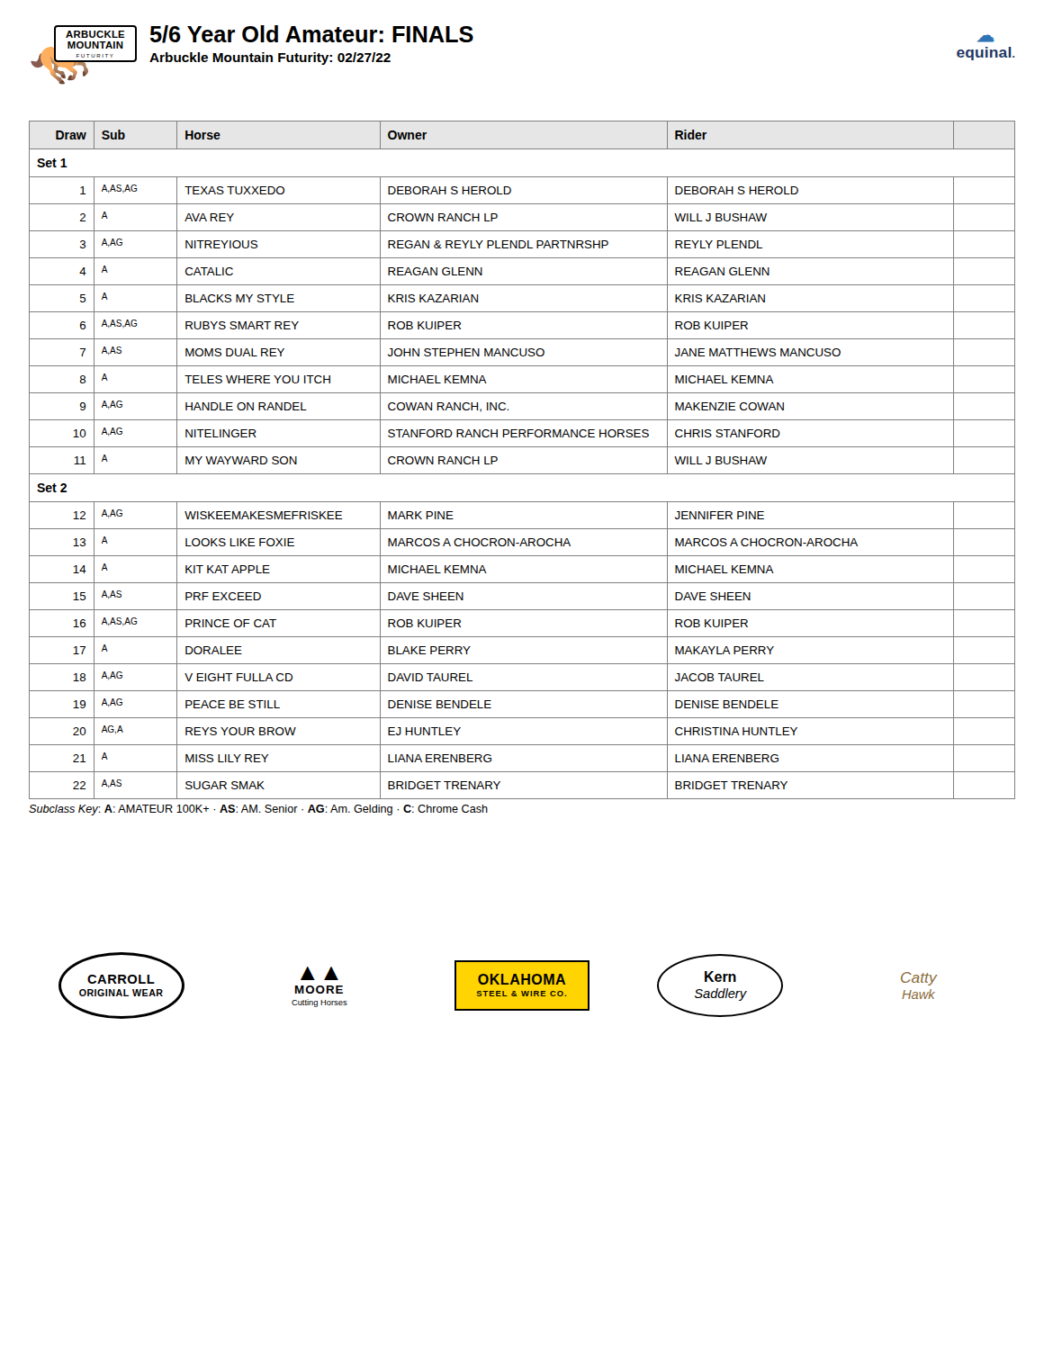🐎
ARBUCKLE
MOUNTAIN
FUTURITY
5/6 Year Old Amateur: FINALS
Arbuckle Mountain Futurity: 02/27/22
☁ equinal.
| Draw | Sub | Horse | Owner | Rider | |
| --- | --- | --- | --- | --- | --- |
| Set 1 |
| 1 | A,AS,AG | TEXAS TUXXEDO | DEBORAH S HEROLD | DEBORAH S HEROLD | |
| 2 | A | AVA REY | CROWN RANCH LP | WILL J BUSHAW | |
| 3 | A,AG | NITREYIOUS | REGAN & REYLY PLENDL PARTNRSHP | REYLY PLENDL | |
| 4 | A | CATALIC | REAGAN GLENN | REAGAN GLENN | |
| 5 | A | BLACKS MY STYLE | KRIS KAZARIAN | KRIS KAZARIAN | |
| 6 | A,AS,AG | RUBYS SMART REY | ROB KUIPER | ROB KUIPER | |
| 7 | A,AS | MOMS DUAL REY | JOHN STEPHEN MANCUSO | JANE MATTHEWS MANCUSO | |
| 8 | A | TELES WHERE YOU ITCH | MICHAEL KEMNA | MICHAEL KEMNA | |
| 9 | A,AG | HANDLE ON RANDEL | COWAN RANCH, INC. | MAKENZIE COWAN | |
| 10 | A,AG | NITELINGER | STANFORD RANCH PERFORMANCE HORSES | CHRIS STANFORD | |
| 11 | A | MY WAYWARD SON | CROWN RANCH LP | WILL J BUSHAW | |
| Set 2 |
| 12 | A,AG | WISKEEMAKESMEFRISKEE | MARK PINE | JENNIFER PINE | |
| 13 | A | LOOKS LIKE FOXIE | MARCOS A CHOCRON-AROCHA | MARCOS A CHOCRON-AROCHA | |
| 14 | A | KIT KAT APPLE | MICHAEL KEMNA | MICHAEL KEMNA | |
| 15 | A,AS | PRF EXCEED | DAVE SHEEN | DAVE SHEEN | |
| 16 | A,AS,AG | PRINCE OF CAT | ROB KUIPER | ROB KUIPER | |
| 17 | A | DORALEE | BLAKE PERRY | MAKAYLA PERRY | |
| 18 | A,AG | V EIGHT FULLA CD | DAVID TAUREL | JACOB TAUREL | |
| 19 | A,AG | PEACE BE STILL | DENISE BENDELE | DENISE BENDELE | |
| 20 | AG,A | REYS YOUR BROW | EJ HUNTLEY | CHRISTINA HUNTLEY | |
| 21 | A | MISS LILY REY | LIANA ERENBERG | LIANA ERENBERG | |
| 22 | A,AS | SUGAR SMAK | BRIDGET TRENARY | BRIDGET TRENARY | |
Subclass Key: A: AMATEUR 100K+ · AS: AM. Senior · AG: Am. Gelding · C: Chrome Cash
CARROLL ORIGINAL WEAR
▲▲ MOORE
Cutting Horses
OKLAHOMA
STEEL & WIRE CO.
Kern Saddlery
Catty
Hawk